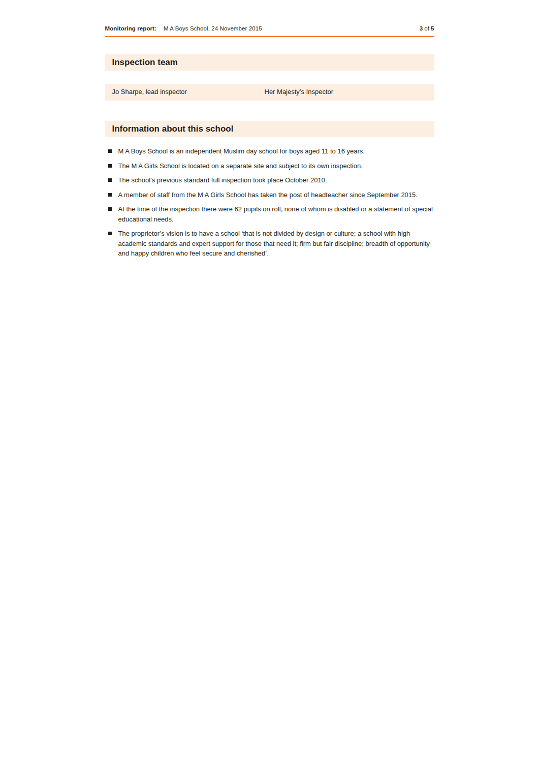Monitoring report: M A Boys School, 24 November 2015
3 of 5
Inspection team
Jo Sharpe, lead inspector
Her Majesty’s Inspector
Information about this school
M A Boys School is an independent Muslim day school for boys aged 11 to 16 years.
The M A Girls School is located on a separate site and subject to its own inspection.
The school’s previous standard full inspection took place October 2010.
A member of staff from the M A Girls School has taken the post of headteacher since September 2015.
At the time of the inspection there were 62 pupils on roll, none of whom is disabled or a statement of special educational needs.
The proprietor’s vision is to have a school ‘that is not divided by design or culture; a school with high academic standards and expert support for those that need it; firm but fair discipline; breadth of opportunity and happy children who feel secure and cherished’.